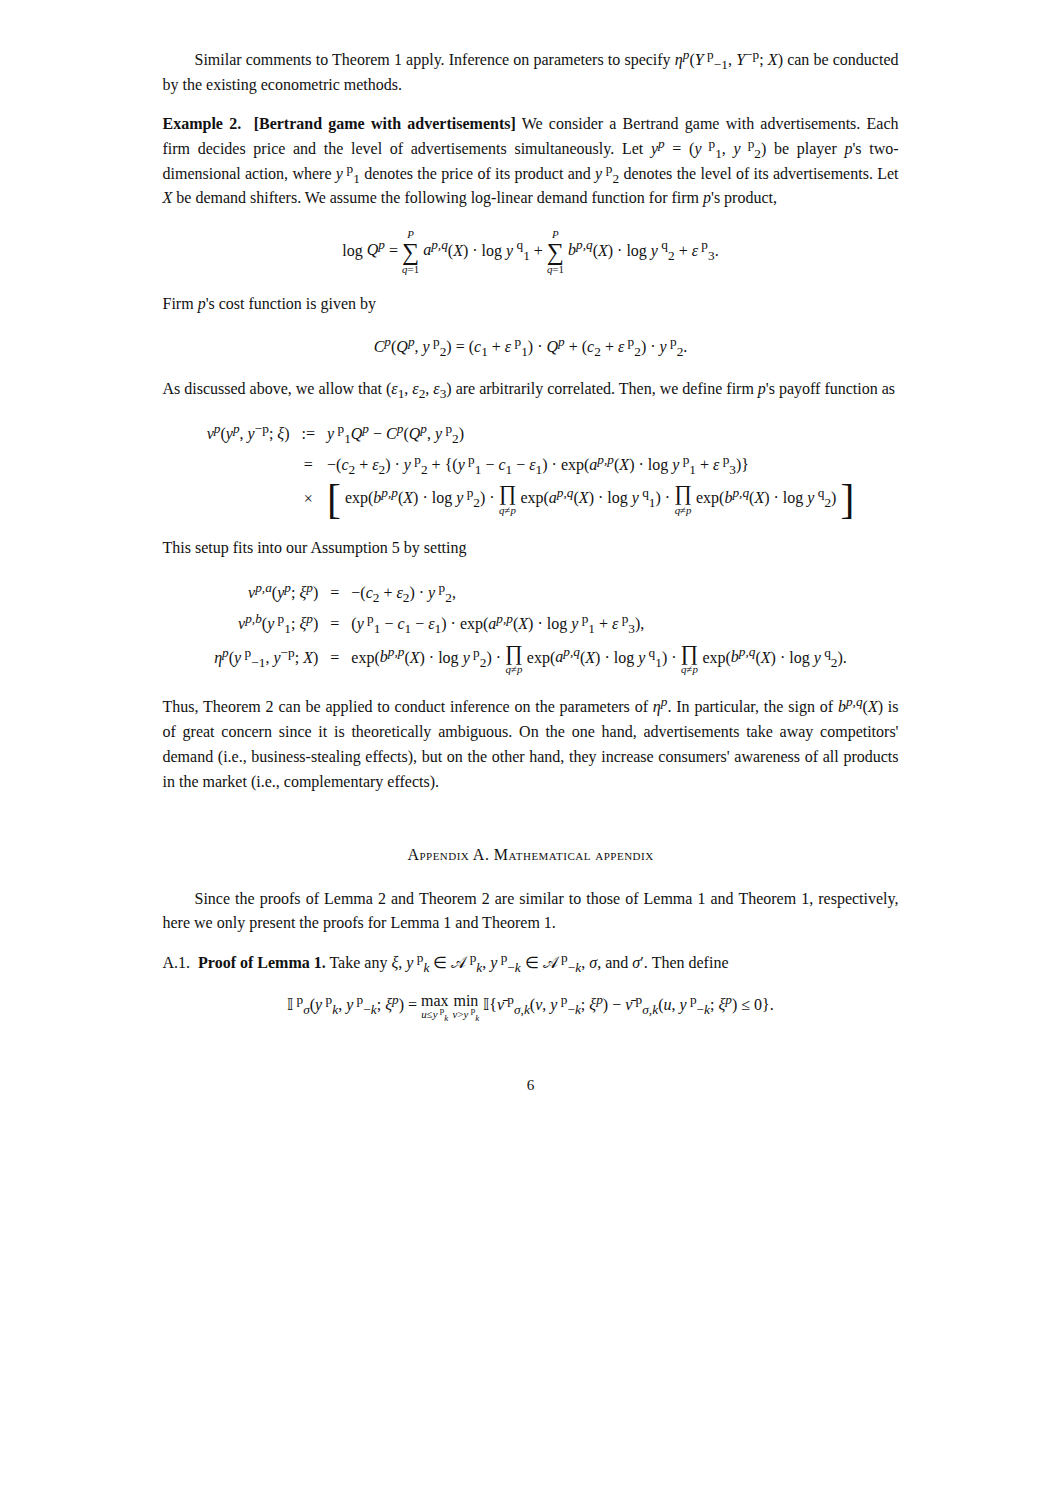Similar comments to Theorem 1 apply. Inference on parameters to specify ηp(Y p−1, Y−p; X) can be conducted by the existing econometric methods.
Example 2. [Bertrand game with advertisements] We consider a Bertrand game with advertisements. Each firm decides price and the level of advertisements simultaneously. Let yp = (y p1, y p2) be player p's two-dimensional action, where y p1 denotes the price of its product and y p2 denotes the level of its advertisements. Let X be demand shifters. We assume the following log-linear demand function for firm p's product,
log Qp = P∑q=1 ap,q(X) · log y q1 + P∑q=1 bp,q(X) · log y q2 + ε p3.
Firm p's cost function is given by
Cp(Qp, y p2) = (c1 + ε p1) · Qp + (c2 + ε p2) · y p2.
As discussed above, we allow that (ε1, ε2, ε3) are arbitrarily correlated. Then, we define firm p's payoff function as
| ν p ( y p , y −p ; ξ ) | := | y p 1 Q p − C p ( Q p , y p 2 ) |
| | = | −( c 2 + ε 2 ) · y p 2 + {( y p 1 − c 1 − ε 1 ) · exp( a p,p ( X ) · log y p 1 + ε p 3 )} |
| | × | [ exp( b p,p ( X ) · log y p 2 ) · ∏ q ≠ p exp( a p,q ( X ) · log y q 1 ) · ∏ q ≠ p exp( b p,q ( X ) · log y q 2 ) ] |
This setup fits into our Assumption 5 by setting
| ν p,a ( y p ; ξ p ) | = | −( c 2 + ε 2 ) · y p 2 , |
| ν p,b ( y p 1 ; ξ p ) | = | ( y p 1 − c 1 − ε 1 ) · exp( a p,p ( X ) · log y p 1 + ε p 3 ), |
| η p ( y p −1 , y −p ; X ) | = | exp( b p,p ( X ) · log y p 2 ) · ∏ q ≠ p exp( a p,q ( X ) · log y q 1 ) · ∏ q ≠ p exp( b p,q ( X ) · log y q 2 ). |
Thus, Theorem 2 can be applied to conduct inference on the parameters of ηp. In particular, the sign of bp,q(X) is of great concern since it is theoretically ambiguous. On the one hand, advertisements take away competitors' demand (i.e., business-stealing effects), but on the other hand, they increase consumers' awareness of all products in the market (i.e., complementary effects).
Appendix A. Mathematical appendix
Since the proofs of Lemma 2 and Theorem 2 are similar to those of Lemma 1 and Theorem 1, respectively, here we only present the proofs for Lemma 1 and Theorem 1.
A.1. Proof of Lemma 1. Take any ξ, y pk ∈ 𝒜 pk, y p−k ∈ 𝒜 p−k, σ, and σ′. Then define
𝕀 pσ(y pk, y p−k; ξp) = max u≤y pk min v>y pk 𝕀{ν̄ pσ,k(v, y p−k; ξp) − ν̄ pσ,k(u, y p−k; ξp) ≤ 0}.
6